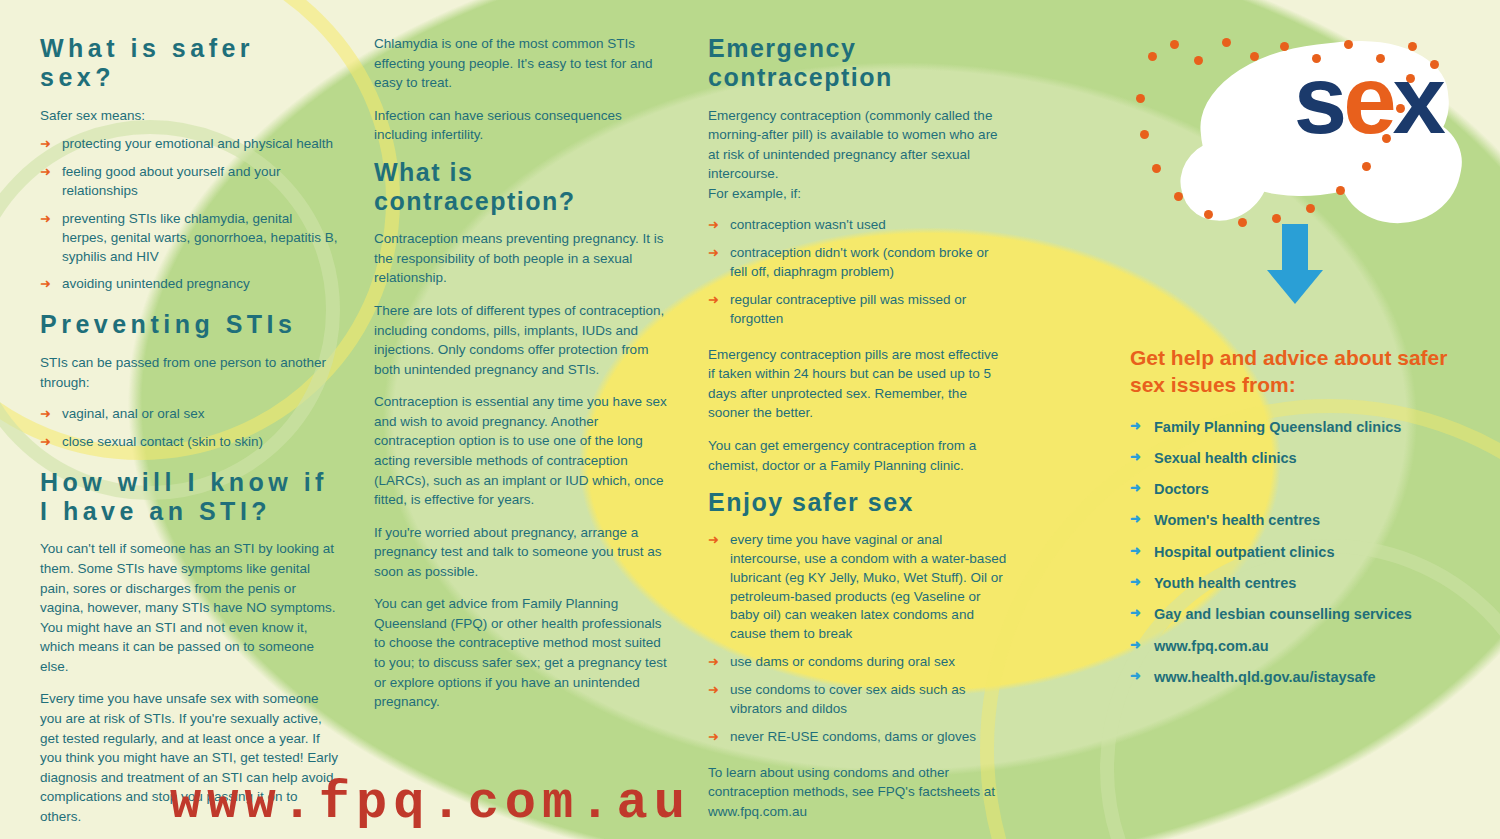What is safer sex?
Safer sex means:
protecting your emotional and physical health
feeling good about yourself and your relationships
preventing STIs like chlamydia, genital herpes, genital warts, gonorrhoea, hepatitis B, syphilis and HIV
avoiding unintended pregnancy
Preventing STIs
STIs can be passed from one person to another through:
vaginal, anal or oral sex
close sexual contact (skin to skin)
How will I know if I have an STI?
You can't tell if someone has an STI by looking at them. Some STIs have symptoms like genital pain, sores or discharges from the penis or vagina, however, many STIs have NO symptoms. You might have an STI and not even know it, which means it can be passed on to someone else.
Every time you have unsafe sex with someone you are at risk of STIs. If you're sexually active, get tested regularly, and at least once a year. If you think you might have an STI, get tested! Early diagnosis and treatment of an STI can help avoid complications and stop you passing it on to others.
Chlamydia is one of the most common STIs effecting young people. It's easy to test for and easy to treat.
Infection can have serious consequences including infertility.
What is contraception?
Contraception means preventing pregnancy. It is the responsibility of both people in a sexual relationship.
There are lots of different types of contraception, including condoms, pills, implants, IUDs and injections. Only condoms offer protection from both unintended pregnancy and STIs.
Contraception is essential any time you have sex and wish to avoid pregnancy. Another contraception option is to use one of the long acting reversible methods of contraception (LARCs), such as an implant or IUD which, once fitted, is effective for years.
If you're worried about pregnancy, arrange a pregnancy test and talk to someone you trust as soon as possible.
You can get advice from Family Planning Queensland (FPQ) or other health professionals to choose the contraceptive method most suited to you; to discuss safer sex; get a pregnancy test or explore options if you have an unintended pregnancy.
Emergency contraception
Emergency contraception (commonly called the morning-after pill) is available to women who are at risk of unintended pregnancy after sexual intercourse.
For example, if:
contraception wasn't used
contraception didn't work (condom broke or fell off, diaphragm problem)
regular contraceptive pill was missed or forgotten
Emergency contraception pills are most effective if taken within 24 hours but can be used up to 5 days after unprotected sex. Remember, the sooner the better.
You can get emergency contraception from a chemist, doctor or a Family Planning clinic.
Enjoy safer sex
every time you have vaginal or anal intercourse, use a condom with a water-based lubricant (eg KY Jelly, Muko, Wet Stuff). Oil or petroleum-based products (eg Vaseline or baby oil) can weaken latex condoms and cause them to break
use dams or condoms during oral sex
use condoms to cover sex aids such as vibrators and dildos
never RE-USE condoms, dams or gloves
To learn about using condoms and other contraception methods, see FPQ's factsheets at www.fpq.com.au
sex
Get help and advice about safer sex issues from:
Family Planning Queensland clinics
Sexual health clinics
Doctors
Women's health centres
Hospital outpatient clinics
Youth health centres
Gay and lesbian counselling services
www.fpq.com.au
www.health.qld.gov.au/istaysafe
www.fpq.com.au